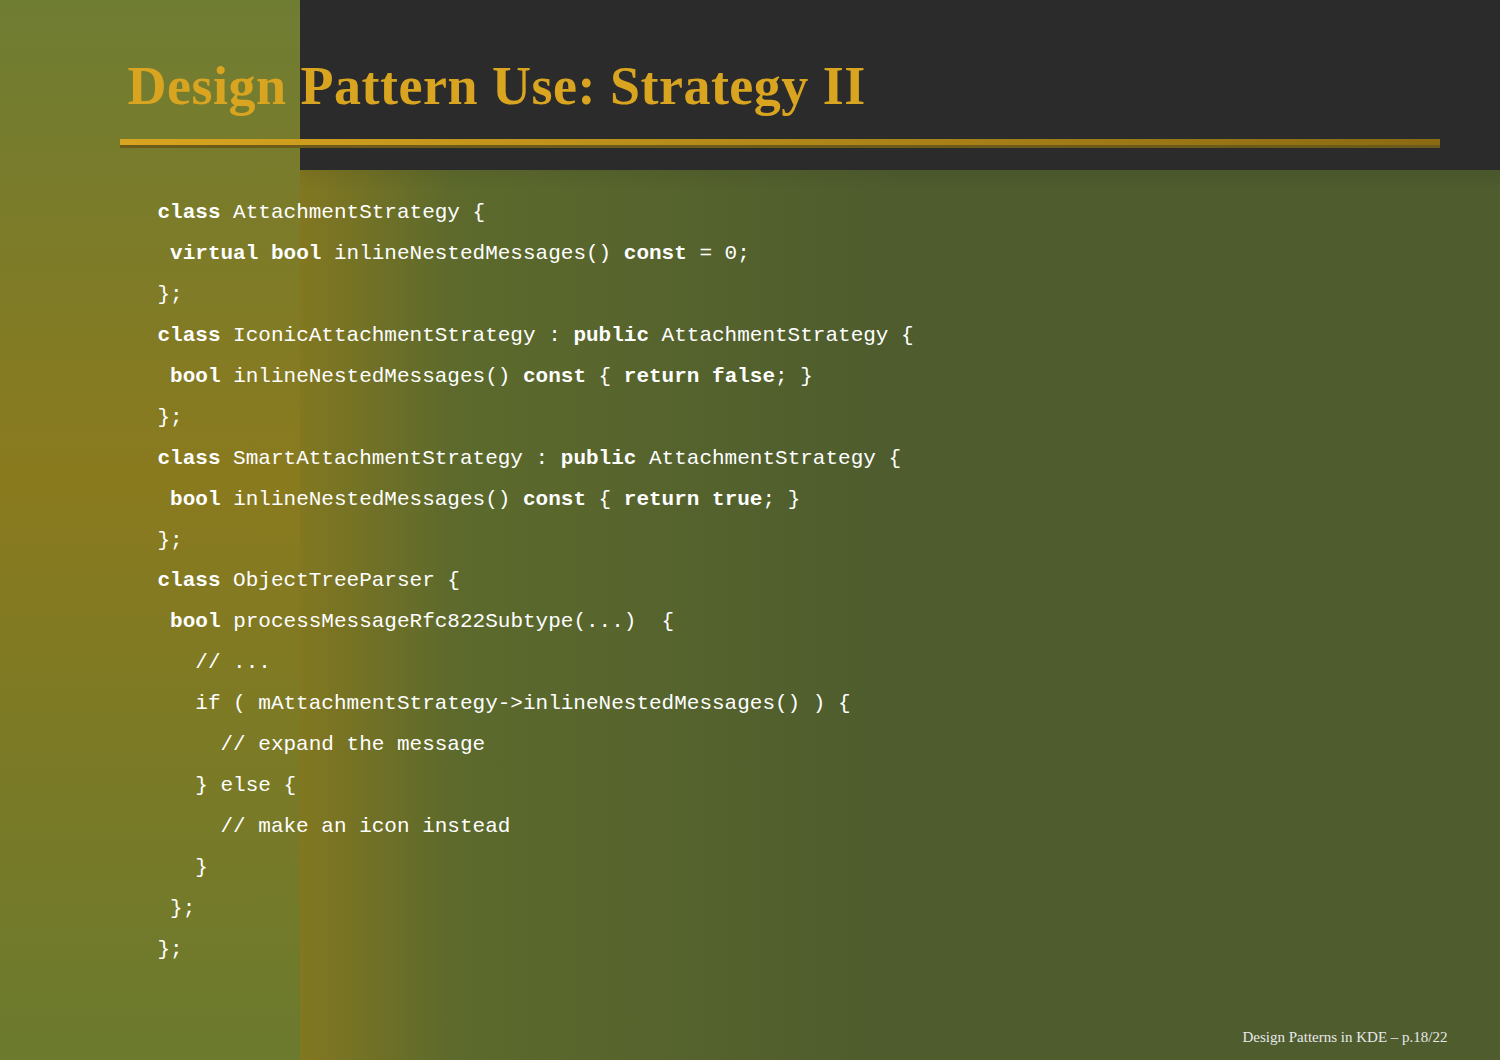Design Pattern Use: Strategy II
class AttachmentStrategy {
 virtual bool inlineNestedMessages() const = 0;
};
class IconicAttachmentStrategy : public AttachmentStrategy {
 bool inlineNestedMessages() const { return false; }
};
class SmartAttachmentStrategy : public AttachmentStrategy {
 bool inlineNestedMessages() const { return true; }
};
class ObjectTreeParser {
 bool processMessageRfc822Subtype(...)  {
   // ...
   if ( mAttachmentStrategy->inlineNestedMessages() ) {
     // expand the message
   } else {
     // make an icon instead
   }
 };
};
Design Patterns in KDE – p.18/22